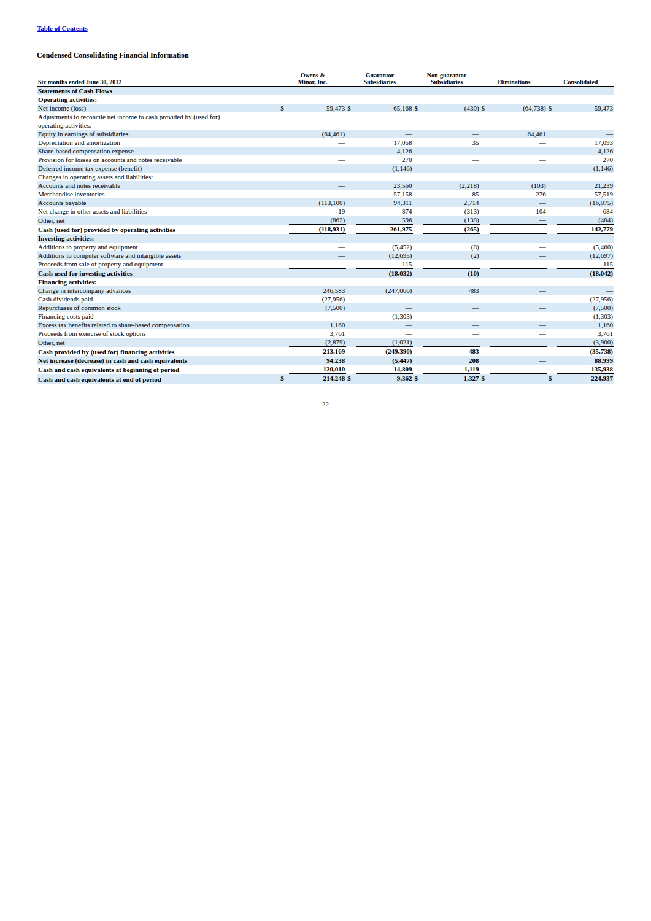Table of Contents
Condensed Consolidating Financial Information
| Six months ended June 30, 2012 | Owens & Minor, Inc. | Guarantor Subsidiaries | Non-guarantor Subsidiaries | Eliminations | Consolidated |
| Statements of Cash Flows | |
| Operating activities: | |
| Net income (loss) | $ | 59,473 | $ | 65,168 | $ | (430) | $ | (64,738) | $ | 59,473 |
| Adjustments to reconcile net income to cash provided by (used for) | |
| operating activities: | |
| Equity in earnings of subsidiaries | | (64,461) | | — | | — | | 64,461 | | — |
| Depreciation and amortization | | — | | 17,058 | | 35 | | — | | 17,093 |
| Share-based compensation expense | | — | | 4,126 | | — | | — | | 4,126 |
| Provision for losses on accounts and notes receivable | | — | | 270 | | — | | — | | 270 |
| Deferred income tax expense (benefit) | | — | | (1,146) | | — | | — | | (1,146) |
| Changes in operating assets and liabilities: | |
| Accounts and notes receivable | | — | | 23,560 | | (2,218) | | (103) | | 21,239 |
| Merchandise inventories | | — | | 57,158 | | 85 | | 276 | | 57,519 |
| Accounts payable | | (113,100) | | 94,311 | | 2,714 | | — | | (16,075) |
| Net change in other assets and liabilities | | 19 | | 874 | | (313) | | 104 | | 684 |
| Other, net | | (862) | | 596 | | (138) | | — | | (404) |
| Cash (used for) provided by operating activities | | (118,931) | | 261,975 | | (265) | | — | | 142,779 |
| Investing activities: | |
| Additions to property and equipment | | — | | (5,452) | | (8) | | — | | (5,460) |
| Additions to computer software and intangible assets | | — | | (12,695) | | (2) | | — | | (12,697) |
| Proceeds from sale of property and equipment | | — | | 115 | | — | | — | | 115 |
| Cash used for investing activities | | — | | (18,032) | | (10) | | — | | (18,042) |
| Financing activities: | |
| Change in intercompany advances | | 246,583 | | (247,066) | | 483 | | — | | — |
| Cash dividends paid | | (27,956) | | — | | — | | — | | (27,956) |
| Repurchases of common stock | | (7,500) | | — | | — | | — | | (7,500) |
| Financing costs paid | | — | | (1,303) | | — | | — | | (1,303) |
| Excess tax benefits related to share-based compensation | | 1,160 | | — | | — | | — | | 1,160 |
| Proceeds from exercise of stock options | | 3,761 | | — | | — | | — | | 3,761 |
| Other, net | | (2,879) | | (1,021) | | — | | — | | (3,900) |
| Cash provided by (used for) financing activities | | 213,169 | | (249,390) | | 483 | | — | | (35,738) |
| Net increase (decrease) in cash and cash equivalents | | 94,238 | | (5,447) | | 208 | | — | | 88,999 |
| Cash and cash equivalents at beginning of period | | 120,010 | | 14,809 | | 1,119 | | — | | 135,938 |
| Cash and cash equivalents at end of period | $ | 214,248 | $ | 9,362 | $ | 1,327 | $ | — | $ | 224,937 |
22